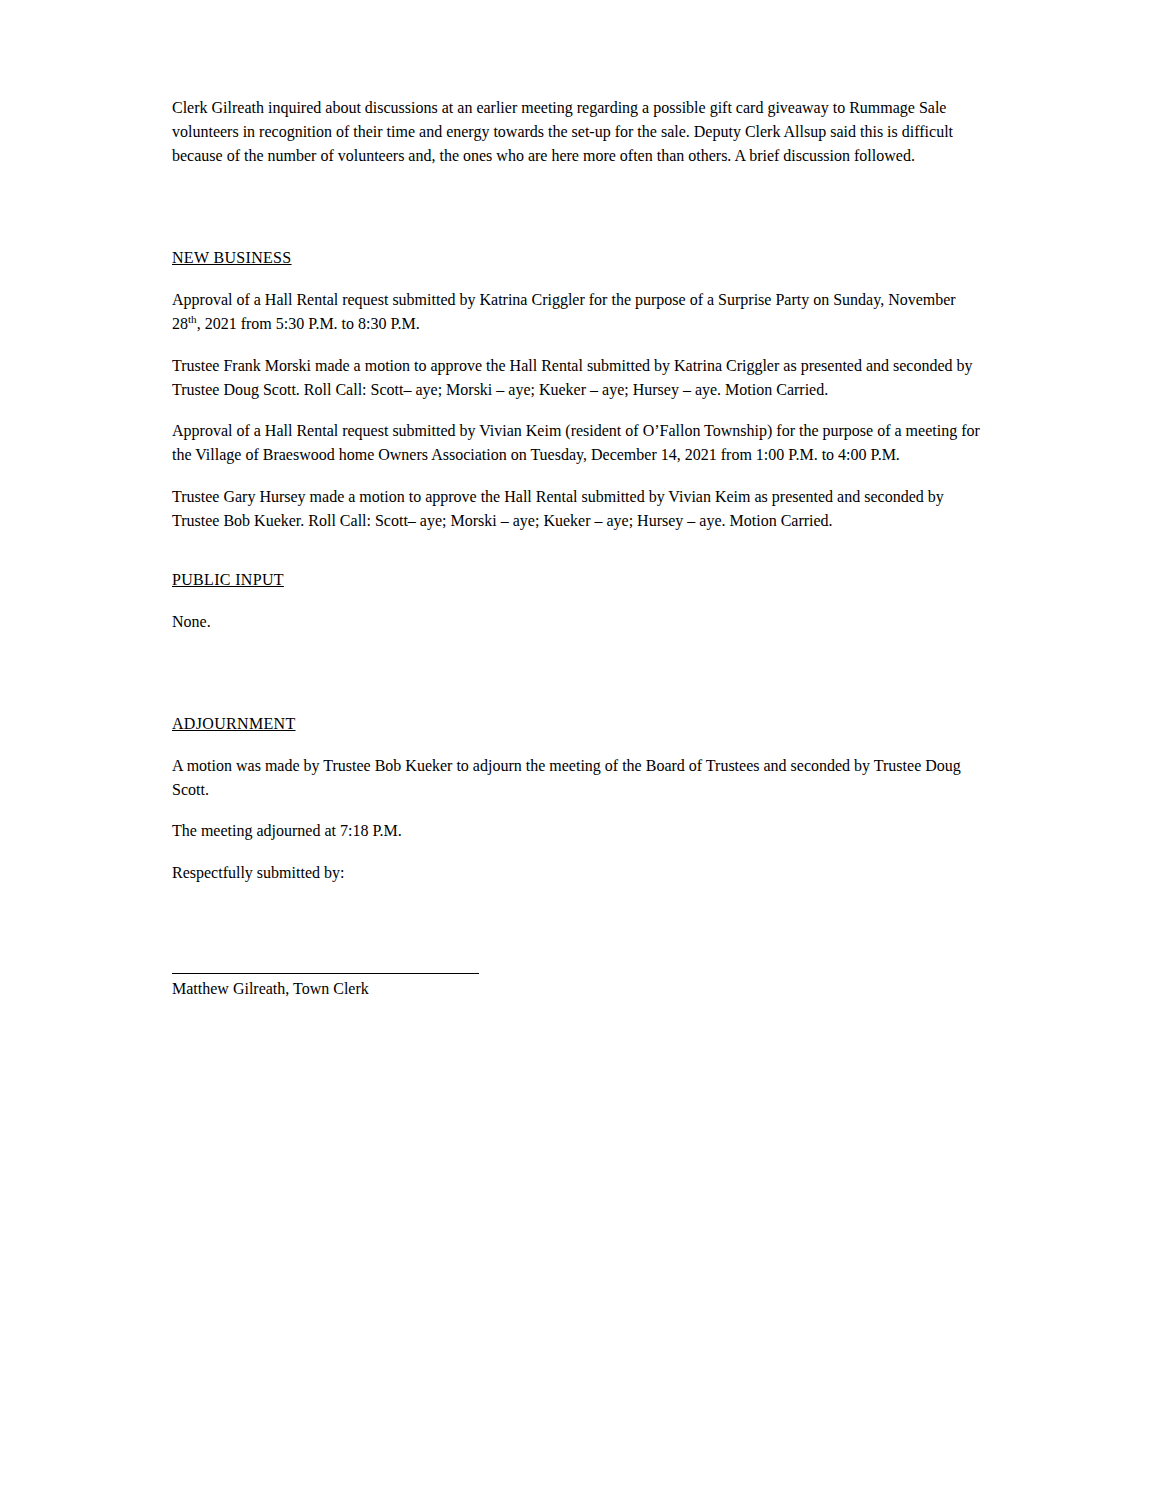Clerk Gilreath inquired about discussions at an earlier meeting regarding a possible gift card giveaway to Rummage Sale volunteers in recognition of their time and energy towards the set-up for the sale. Deputy Clerk Allsup said this is difficult because of the number of volunteers and, the ones who are here more often than others. A brief discussion followed.
NEW BUSINESS
Approval of a Hall Rental request submitted by Katrina Criggler for the purpose of a Surprise Party on Sunday, November 28th, 2021 from 5:30 P.M. to 8:30 P.M.
Trustee Frank Morski made a motion to approve the Hall Rental submitted by Katrina Criggler as presented and seconded by Trustee Doug Scott. Roll Call: Scott– aye; Morski – aye; Kueker – aye; Hursey – aye. Motion Carried.
Approval of a Hall Rental request submitted by Vivian Keim (resident of O’Fallon Township) for the purpose of a meeting for the Village of Braeswood home Owners Association on Tuesday, December 14, 2021 from 1:00 P.M. to 4:00 P.M.
Trustee Gary Hursey made a motion to approve the Hall Rental submitted by Vivian Keim as presented and seconded by Trustee Bob Kueker. Roll Call: Scott– aye; Morski – aye; Kueker – aye; Hursey – aye. Motion Carried.
PUBLIC INPUT
None.
ADJOURNMENT
A motion was made by Trustee Bob Kueker to adjourn the meeting of the Board of Trustees and seconded by Trustee Doug Scott.
The meeting adjourned at 7:18 P.M.
Respectfully submitted by:
Matthew Gilreath, Town Clerk